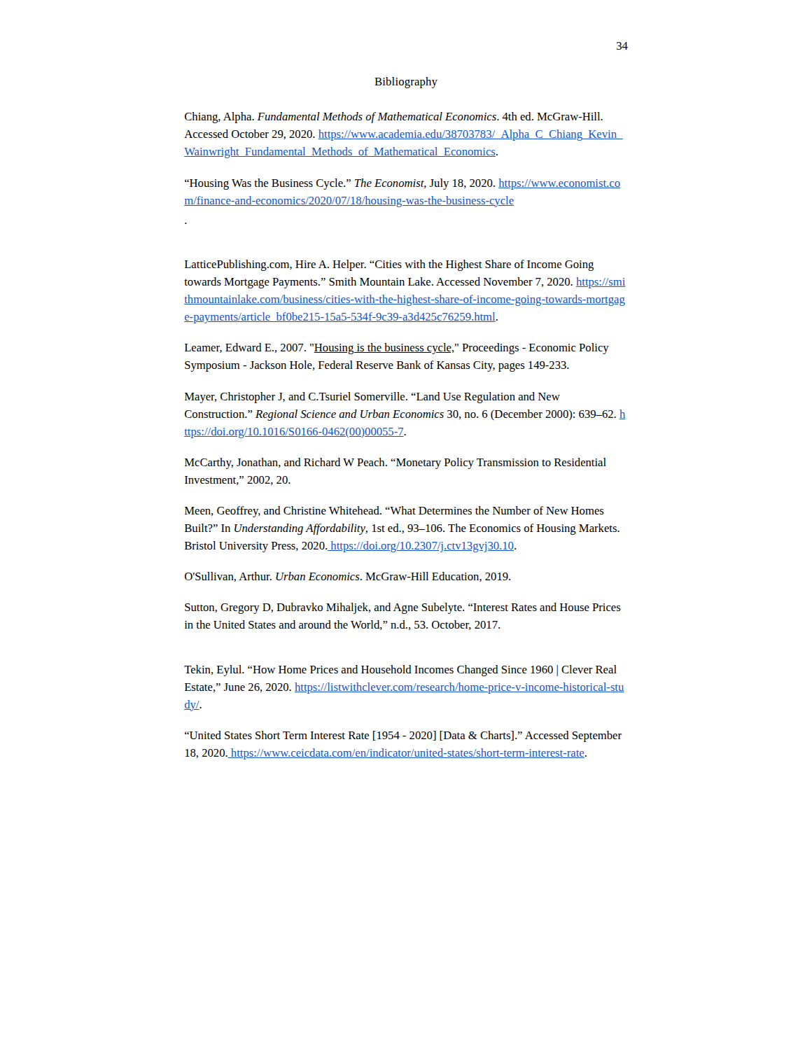34
Bibliography
Chiang, Alpha. Fundamental Methods of Mathematical Economics. 4th ed. McGraw-Hill. Accessed October 29, 2020. https://www.academia.edu/38703783/_Alpha_C_Chiang_Kevin_Wainwright_Fundamental_Methods_of_Mathematical_Economics.
“Housing Was the Business Cycle.” The Economist, July 18, 2020. https://www.economist.com/finance-and-economics/2020/07/18/housing-was-the-business-cycle
.
LatticePublishing.com, Hire A. Helper. “Cities with the Highest Share of Income Going towards Mortgage Payments.” Smith Mountain Lake. Accessed November 7, 2020. https://smithmountainlake.com/business/cities-with-the-highest-share-of-income-going-towards-mortgage-payments/article_bf0be215-15a5-534f-9c39-a3d425c76259.html.
Leamer, Edward E., 2007. "Housing is the business cycle," Proceedings - Economic Policy Symposium - Jackson Hole, Federal Reserve Bank of Kansas City, pages 149-233.
Mayer, Christopher J, and C.Tsuriel Somerville. “Land Use Regulation and New Construction.” Regional Science and Urban Economics 30, no. 6 (December 2000): 639–62. https://doi.org/10.1016/S0166-0462(00)00055-7.
McCarthy, Jonathan, and Richard W Peach. “Monetary Policy Transmission to Residential Investment,” 2002, 20.
Meen, Geoffrey, and Christine Whitehead. “What Determines the Number of New Homes Built?” In Understanding Affordability, 1st ed., 93–106. The Economics of Housing Markets. Bristol University Press, 2020. https://doi.org/10.2307/j.ctv13gvj30.10.
O'Sullivan, Arthur. Urban Economics. McGraw-Hill Education, 2019.
Sutton, Gregory D, Dubravko Mihaljek, and Agne Subelyte. “Interest Rates and House Prices in the United States and around the World,” n.d., 53. October, 2017.
Tekin, Eylul. “How Home Prices and Household Incomes Changed Since 1960 | Clever Real Estate,” June 26, 2020. https://listwithclever.com/research/home-price-v-income-historical-study/.
“United States Short Term Interest Rate [1954 - 2020] [Data & Charts].” Accessed September 18, 2020. https://www.ceicdata.com/en/indicator/united-states/short-term-interest-rate.